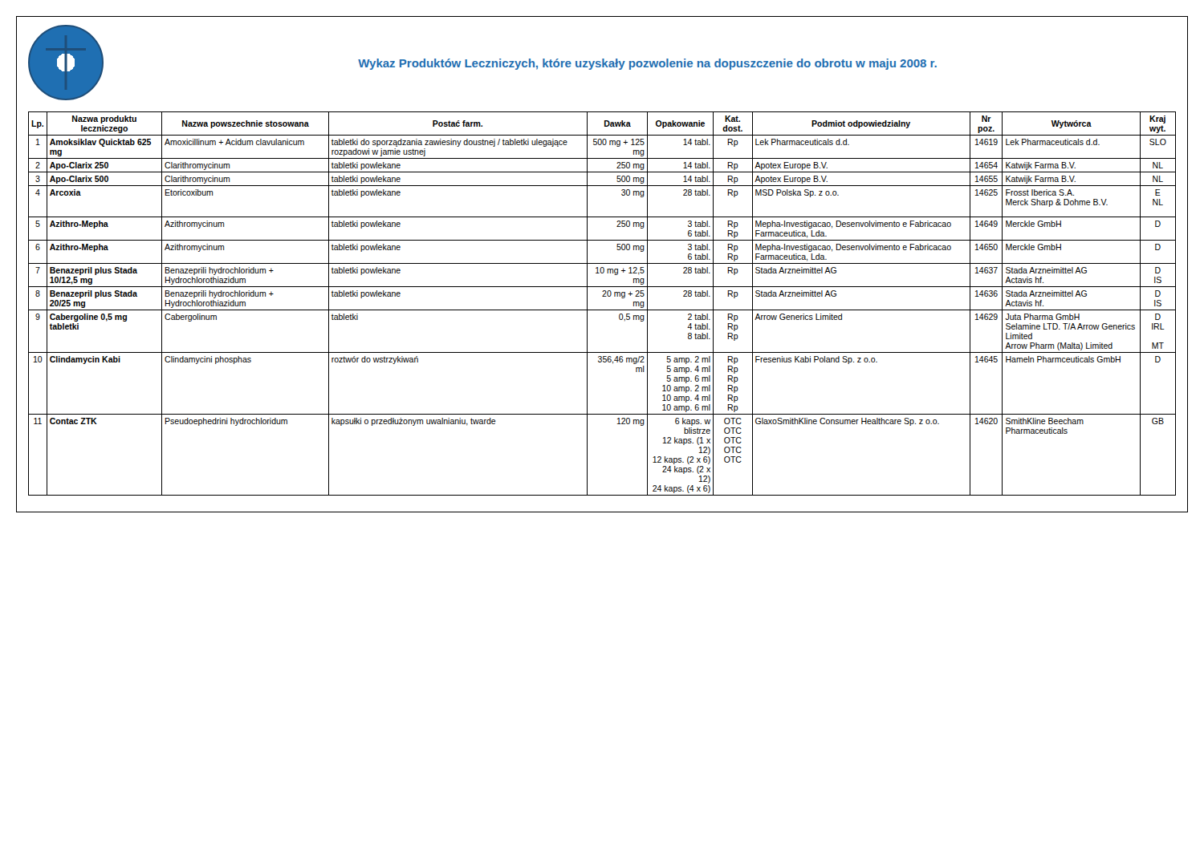Wykaz Produktów Leczniczych, które uzyskały pozwolenie na dopuszczenie do obrotu w maju 2008 r.
| Lp. | Nazwa produktu leczniczego | Nazwa powszechnie stosowana | Postać farm. | Dawka | Opakowanie | Kat. dost. | Podmiot odpowiedzialny | Nr poz. | Wytwórca | Kraj wyt. |
| --- | --- | --- | --- | --- | --- | --- | --- | --- | --- | --- |
| 1 | Amoksiklav Quicktab 625 mg | Amoxicillinum + Acidum clavulanicum | tabletki do sporządzania zawiesiny doustnej / tabletki ulegające rozpadowi w jamie ustnej | 500 mg + 125 mg | 14 tabl. | Rp | Lek Pharmaceuticals d.d. | 14619 | Lek Pharmaceuticals d.d. | SLO |
| 2 | Apo-Clarix 250 | Clarithromycinum | tabletki powlekane | 250 mg | 14 tabl. | Rp | Apotex Europe B.V. | 14654 | Katwijk Farma B.V. | NL |
| 3 | Apo-Clarix 500 | Clarithromycinum | tabletki powlekane | 500 mg | 14 tabl. | Rp | Apotex Europe B.V. | 14655 | Katwijk Farma B.V. | NL |
| 4 | Arcoxia | Etoricoxibum | tabletki powlekane | 30 mg | 28 tabl. | Rp | MSD Polska Sp. z o.o. | 14625 | Frosst Iberica S.A. Merck Sharp & Dohme B.V. | E NL |
| 5 | Azithro-Mepha | Azithromycinum | tabletki powlekane | 250 mg | 3 tabl. 6 tabl. | Rp Rp | Mepha-Investigacao, Desenvolvimento e Fabricacao Farmaceutica, Lda. | 14649 | Merckle GmbH | D |
| 6 | Azithro-Mepha | Azithromycinum | tabletki powlekane | 500 mg | 3 tabl. 6 tabl. | Rp Rp | Mepha-Investigacao, Desenvolvimento e Fabricacao Farmaceutica, Lda. | 14650 | Merckle GmbH | D |
| 7 | Benazepril plus Stada 10/12,5 mg | Benazeprili hydrochloridum + Hydrochlorothiazidum | tabletki powlekane | 10 mg + 12,5 mg | 28 tabl. | Rp | Stada Arzneimittel AG | 14637 | Stada Arzneimittel AG Actavis hf. | D IS |
| 8 | Benazepril plus Stada 20/25 mg | Benazeprili hydrochloridum + Hydrochlorothiazidum | tabletki powlekane | 20 mg + 25 mg | 28 tabl. | Rp | Stada Arzneimittel AG | 14636 | Stada Arzneimittel AG Actavis hf. | D IS |
| 9 | Cabergoline 0,5 mg tabletki | Cabergolinum | tabletki | 0,5 mg | 2 tabl. 4 tabl. 8 tabl. | Rp Rp Rp | Arrow Generics Limited | 14629 | Juta Pharma GmbH Selamine LTD. T/A Arrow Generics Limited Arrow Pharm (Malta) Limited | D IRL MT |
| 10 | Clindamycin Kabi | Clindamycini phosphas | roztwór do wstrzykiwań | 356,46 mg/2 ml | 5 amp. 2 ml 5 amp. 4 ml 5 amp. 6 ml 10 amp. 2 ml 10 amp. 4 ml 10 amp. 6 ml | Rp Rp Rp Rp Rp Rp | Fresenius Kabi Poland Sp. z o.o. | 14645 | Hameln Pharmceuticals GmbH | D |
| 11 | Contac ZTK | Pseudoephedrini hydrochloridum | kapsułki o przedłużonym uwalnianiu, twarde | 120 mg | 6 kaps. w blistrze 12 kaps. (1 x 12) 12 kaps. (2 x 6) 24 kaps. (2 x 12) 24 kaps. (4 x 6) | OTC OTC OTC OTC OTC | GlaxoSmithKline Consumer Healthcare Sp. z o.o. | 14620 | SmithKline Beecham Pharmaceuticals | GB |